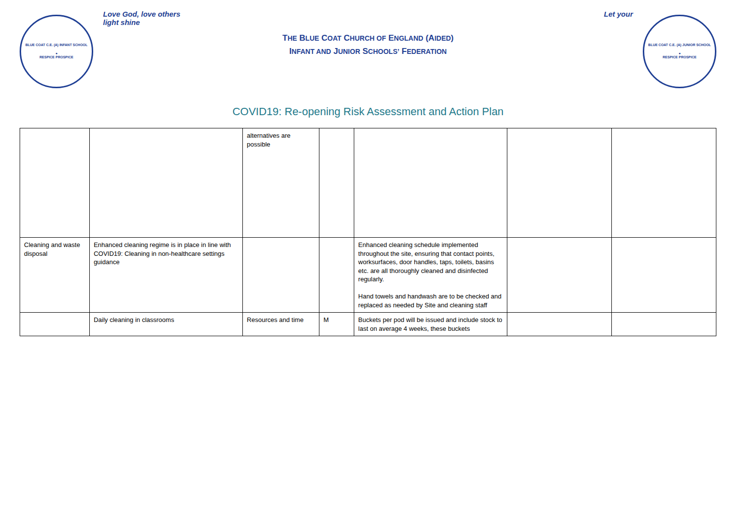BLUE COAT C.E. (A) INFANT SCHOOL
●
RESPICE PROSPICE
BLUE COAT C.E. (A) JUNIOR SCHOOL
●
RESPICE PROSPICE
Love God, love others Let your
light shine
THE BLUE COAT CHURCH OF ENGLAND (AIDED)
INFANT AND JUNIOR SCHOOLS’ FEDERATION
COVID19: Re-opening Risk Assessment and Action Plan
| | | alternatives are possible | | | | |
| Cleaning and waste disposal | Enhanced cleaning regime is in place in line with COVID19: Cleaning in non-healthcare settings guidance | | | Enhanced cleaning schedule implemented throughout the site, ensuring that contact points, worksurfaces, door handles, taps, toilets, basins etc. are all thoroughly cleaned and disinfected regularly. Hand towels and handwash are to be checked and replaced as needed by Site and cleaning staff | | |
| | Daily cleaning in classrooms | Resources and time | M | Buckets per pod will be issued and include stock to last on average 4 weeks, these buckets | | |